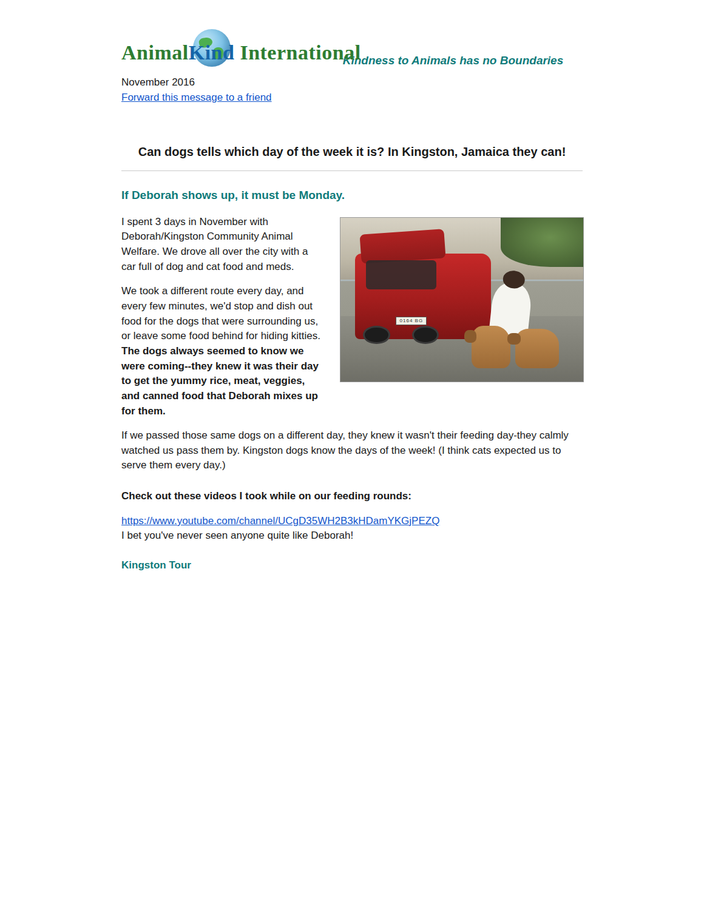AnimalKind International
Kindness to Animals has no Boundaries
November 2016
Forward this message to a friend
Can dogs tells which day of the week it is? In Kingston, Jamaica they can!
If Deborah shows up, it must be Monday.
0164 BG
I spent 3 days in November with Deborah/Kingston Community Animal Welfare. We drove all over the city with a car full of dog and cat food and meds.
We took a different route every day, and every few minutes, we'd stop and dish out food for the dogs that were surrounding us, or leave some food behind for hiding kitties. The dogs always seemed to know we were coming--they knew it was their day to get the yummy rice, meat, veggies, and canned food that Deborah mixes up for them.
If we passed those same dogs on a different day, they knew it wasn't their feeding day-they calmly watched us pass them by. Kingston dogs know the days of the week! (I think cats expected us to serve them every day.)
Check out these videos I took while on our feeding rounds:
https://www.youtube.com/channel/UCgD35WH2B3kHDamYKGjPEZQ
I bet you've never seen anyone quite like Deborah!
Kingston Tour